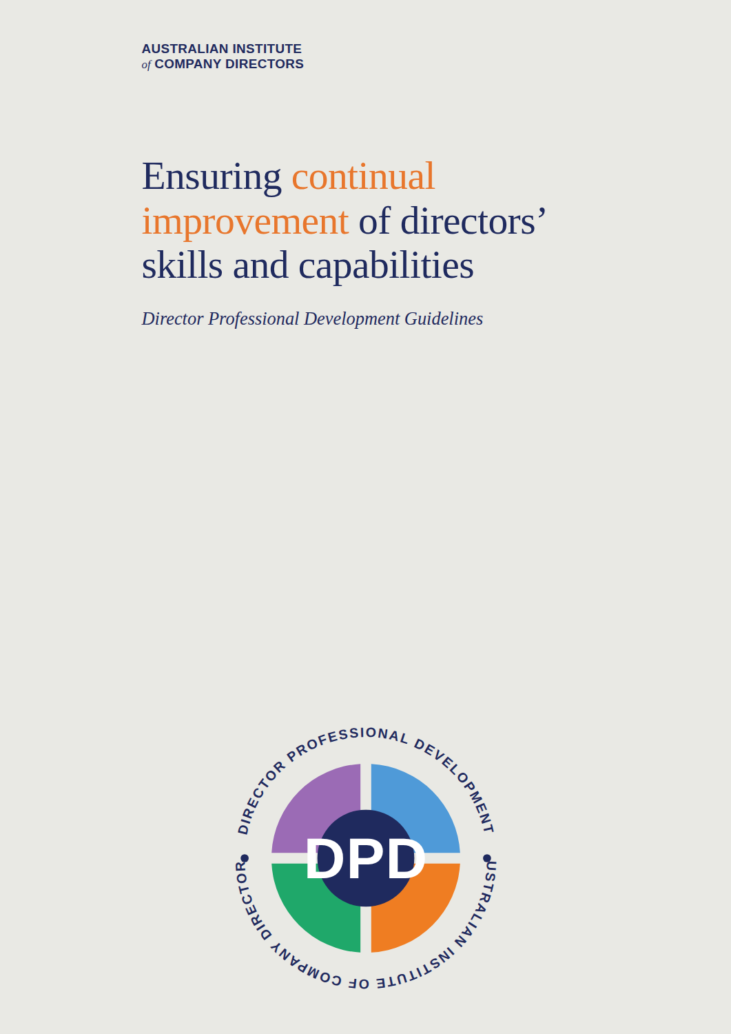Australian Institute
of Company Directors
Ensuring continual improvement of directors’ skills and capabilities
Director Professional Development Guidelines
DPD — Director Professional Development, Australian Institute of Company Directors Circular logo with four coloured quadrants surrounding the letters DPD, encircled by the words Director Professional Development and Australian Institute of Company Directors. DIRECTOR PROFESSIONAL DEVELOPMENT AUSTRALIAN INSTITUTE OF COMPANY DIRECTORS DPD